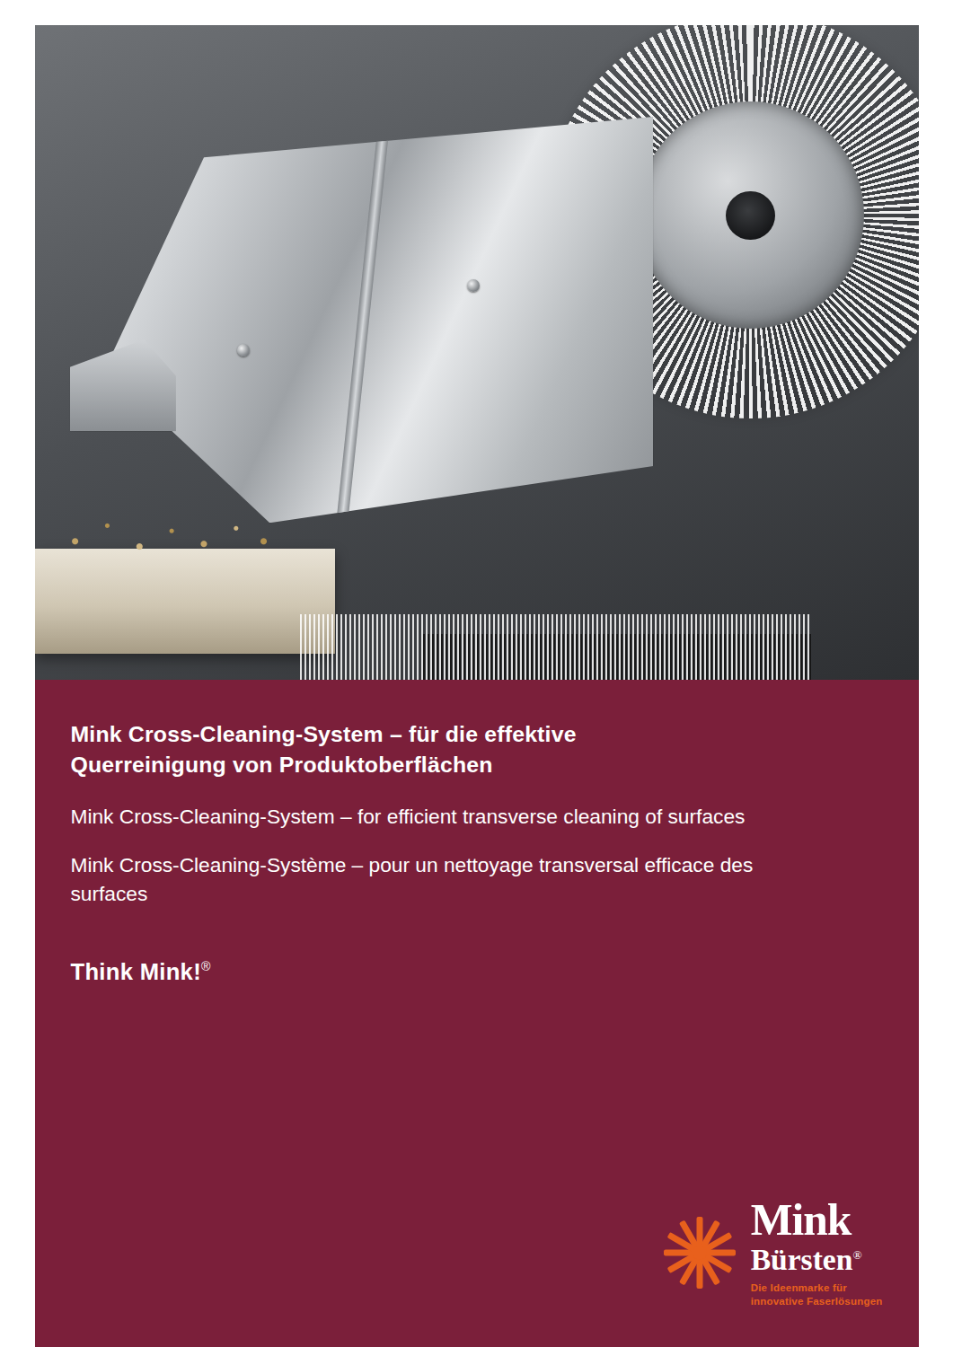Mink Cross-Cleaning-System – für die effektive Querreinigung von Produktoberflächen
Mink Cross-Cleaning-System – for efficient transverse cleaning of surfaces
Mink Cross-Cleaning-Système – pour un nettoyage transversal efficace des surfaces
Think Mink!®
Mink Bürsten® Die Ideenmarke für
innovative Faserlösungen